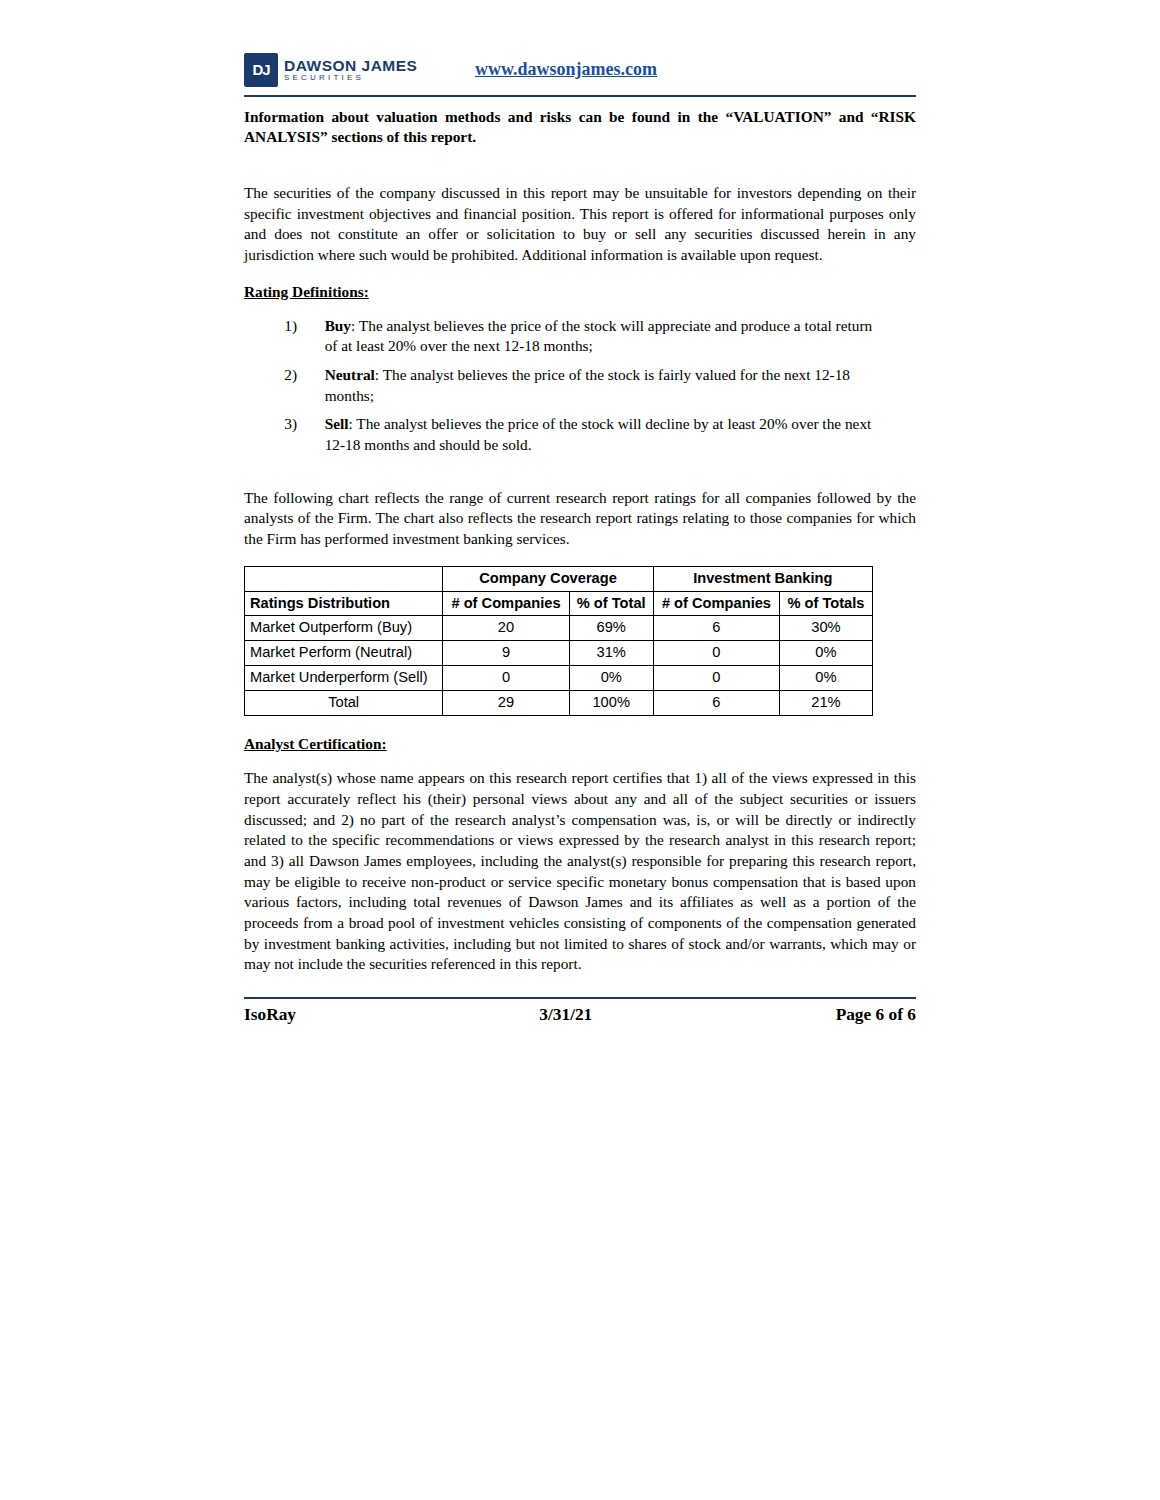DJ
DAWSON JAMES SECURITIES
www.dawsonjames.com
Information about valuation methods and risks can be found in the “VALUATION” and “RISK ANALYSIS” sections of this report.
The securities of the company discussed in this report may be unsuitable for investors depending on their specific investment objectives and financial position. This report is offered for informational purposes only and does not constitute an offer or solicitation to buy or sell any securities discussed herein in any jurisdiction where such would be prohibited. Additional information is available upon request.
Rating Definitions:
Buy: The analyst believes the price of the stock will appreciate and produce a total returnof at least 20% over the next 12-18 months;
Neutral: The analyst believes the price of the stock is fairly valued for the next 12-18months;
Sell: The analyst believes the price of the stock will decline by at least 20% over the next12-18 months and should be sold.
The following chart reflects the range of current research report ratings for all companies followed by the analysts of the Firm. The chart also reflects the research report ratings relating to those companies for which the Firm has performed investment banking services.
| | Company Coverage | Investment Banking |
| --- | --- | --- |
| Ratings Distribution | # of Companies | % of Total | # of Companies | % of Totals |
| Market Outperform (Buy) | 20 | 69% | 6 | 30% |
| Market Perform (Neutral) | 9 | 31% | 0 | 0% |
| Market Underperform (Sell) | 0 | 0% | 0 | 0% |
| Total | 29 | 100% | 6 | 21% |
Analyst Certification:
The analyst(s) whose name appears on this research report certifies that 1) all of the views expressed in this report accurately reflect his (their) personal views about any and all of the subject securities or issuers discussed; and 2) no part of the research analyst’s compensation was, is, or will be directly or indirectly related to the specific recommendations or views expressed by the research analyst in this research report; and 3) all Dawson James employees, including the analyst(s) responsible for preparing this research report, may be eligible to receive non-product or service specific monetary bonus compensation that is based upon various factors, including total revenues of Dawson James and its affiliates as well as a portion of the proceeds from a broad pool of investment vehicles consisting of components of the compensation generated by investment banking activities, including but not limited to shares of stock and/or warrants, which may or may not include the securities referenced in this report.
IsoRay
3/31/21
Page 6 of 6